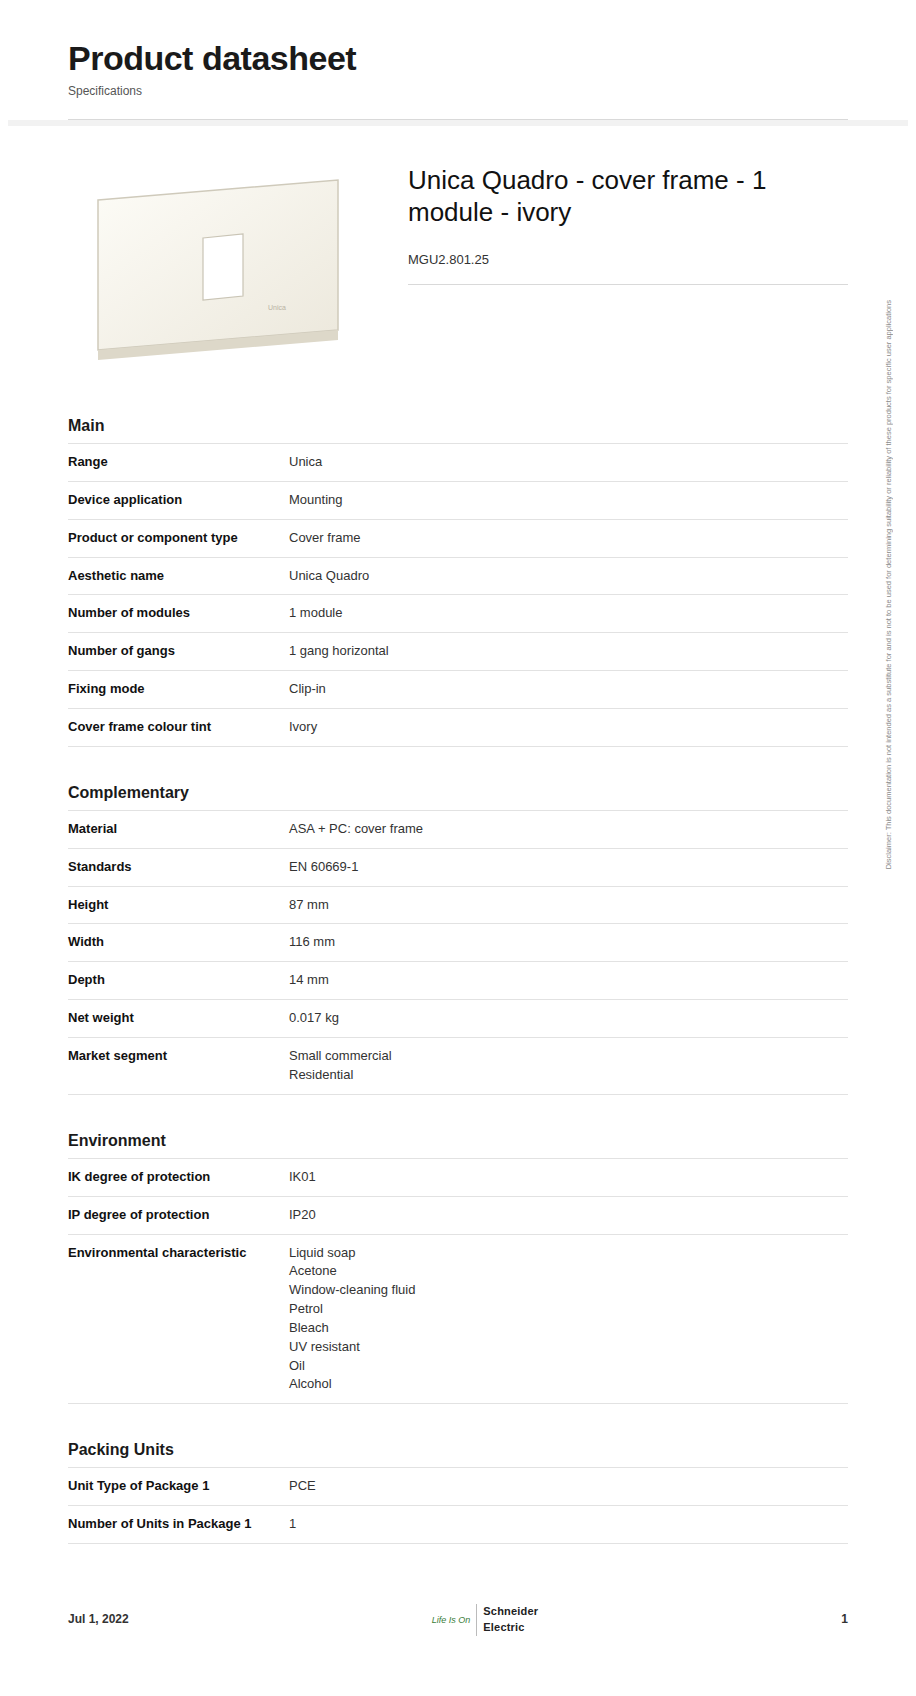Product datasheet
Specifications
Unica Quadro - cover frame - 1 module - ivory
MGU2.801.25
Main
| Range | Unica |
| Device application | Mounting |
| Product or component type | Cover frame |
| Aesthetic name | Unica Quadro |
| Number of modules | 1 module |
| Number of gangs | 1 gang horizontal |
| Fixing mode | Clip-in |
| Cover frame colour tint | Ivory |
Complementary
| Material | ASA + PC: cover frame |
| Standards | EN 60669-1 |
| Height | 87 mm |
| Width | 116 mm |
| Depth | 14 mm |
| Net weight | 0.017 kg |
| Market segment | Small commercial Residential |
Environment
| IK degree of protection | IK01 |
| IP degree of protection | IP20 |
| Environmental characteristic | Liquid soap Acetone Window-cleaning fluid Petrol Bleach UV resistant Oil Alcohol |
Packing Units
| Unit Type of Package 1 | PCE |
| Number of Units in Package 1 | 1 |
Disclaimer: This documentation is not intended as a substitute for and is not to be used for determining suitability or reliability of these products for specific user applications
Jul 1, 2022
Life Is On Schneider
Electric
1